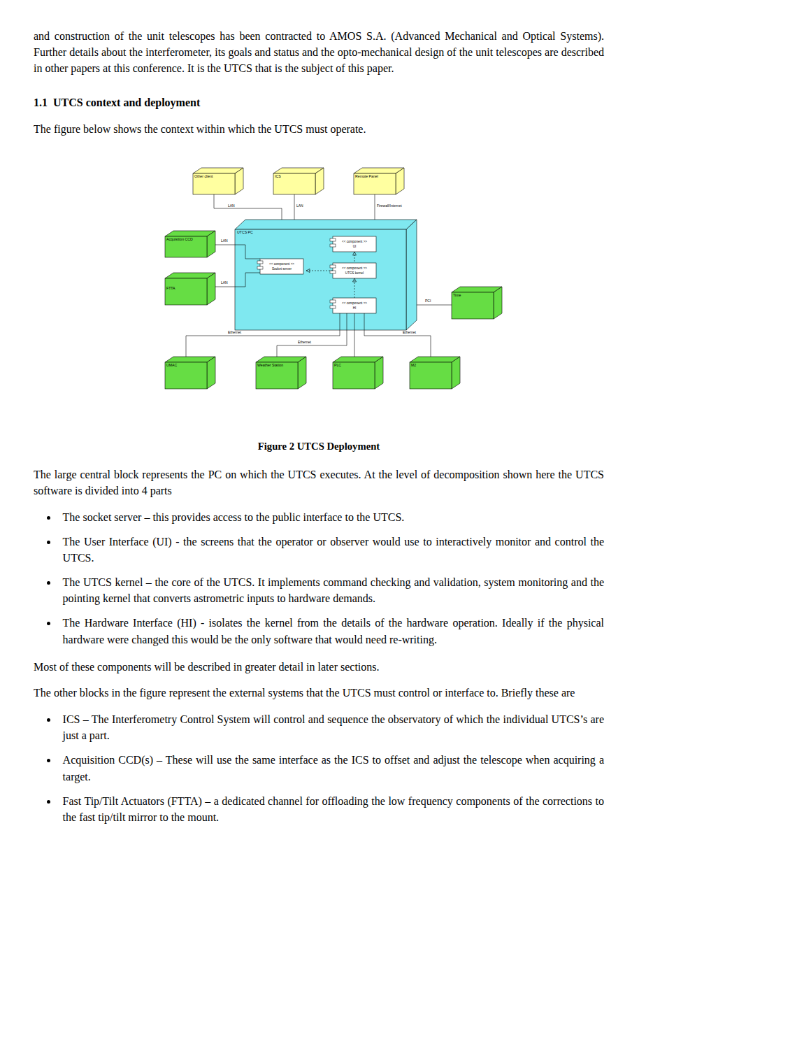and construction of the unit telescopes has been contracted to AMOS S.A. (Advanced Mechanical and Optical Systems). Further details about the interferometer, its goals and status and the opto-mechanical design of the unit telescopes are described in other papers at this conference. It is the UTCS that is the subject of this paper.
1.1 UTCS context and deployment
The figure below shows the context within which the UTCS must operate.
Other client ICS Remote Panel UTCS PC << component >> Socket server << component >> UI << component >> UTCS kernel << component >> HI Acquisition CCD FTTA Time UMAC Weather Station PLC M2 LAN LAN Firewall/Internet LAN LAN PCI Ethernet Ethernet Ethernet
Figure 2 UTCS Deployment
The large central block represents the PC on which the UTCS executes. At the level of decomposition shown here the UTCS software is divided into 4 parts
The socket server – this provides access to the public interface to the UTCS.
The User Interface (UI) - the screens that the operator or observer would use to interactively monitor and control the UTCS.
The UTCS kernel – the core of the UTCS. It implements command checking and validation, system monitoring and the pointing kernel that converts astrometric inputs to hardware demands.
The Hardware Interface (HI) - isolates the kernel from the details of the hardware operation. Ideally if the physical hardware were changed this would be the only software that would need re-writing.
Most of these components will be described in greater detail in later sections.
The other blocks in the figure represent the external systems that the UTCS must control or interface to. Briefly these are
ICS – The Interferometry Control System will control and sequence the observatory of which the individual UTCS’s are just a part.
Acquisition CCD(s) – These will use the same interface as the ICS to offset and adjust the telescope when acquiring a target.
Fast Tip/Tilt Actuators (FTTA) – a dedicated channel for offloading the low frequency components of the corrections to the fast tip/tilt mirror to the mount.